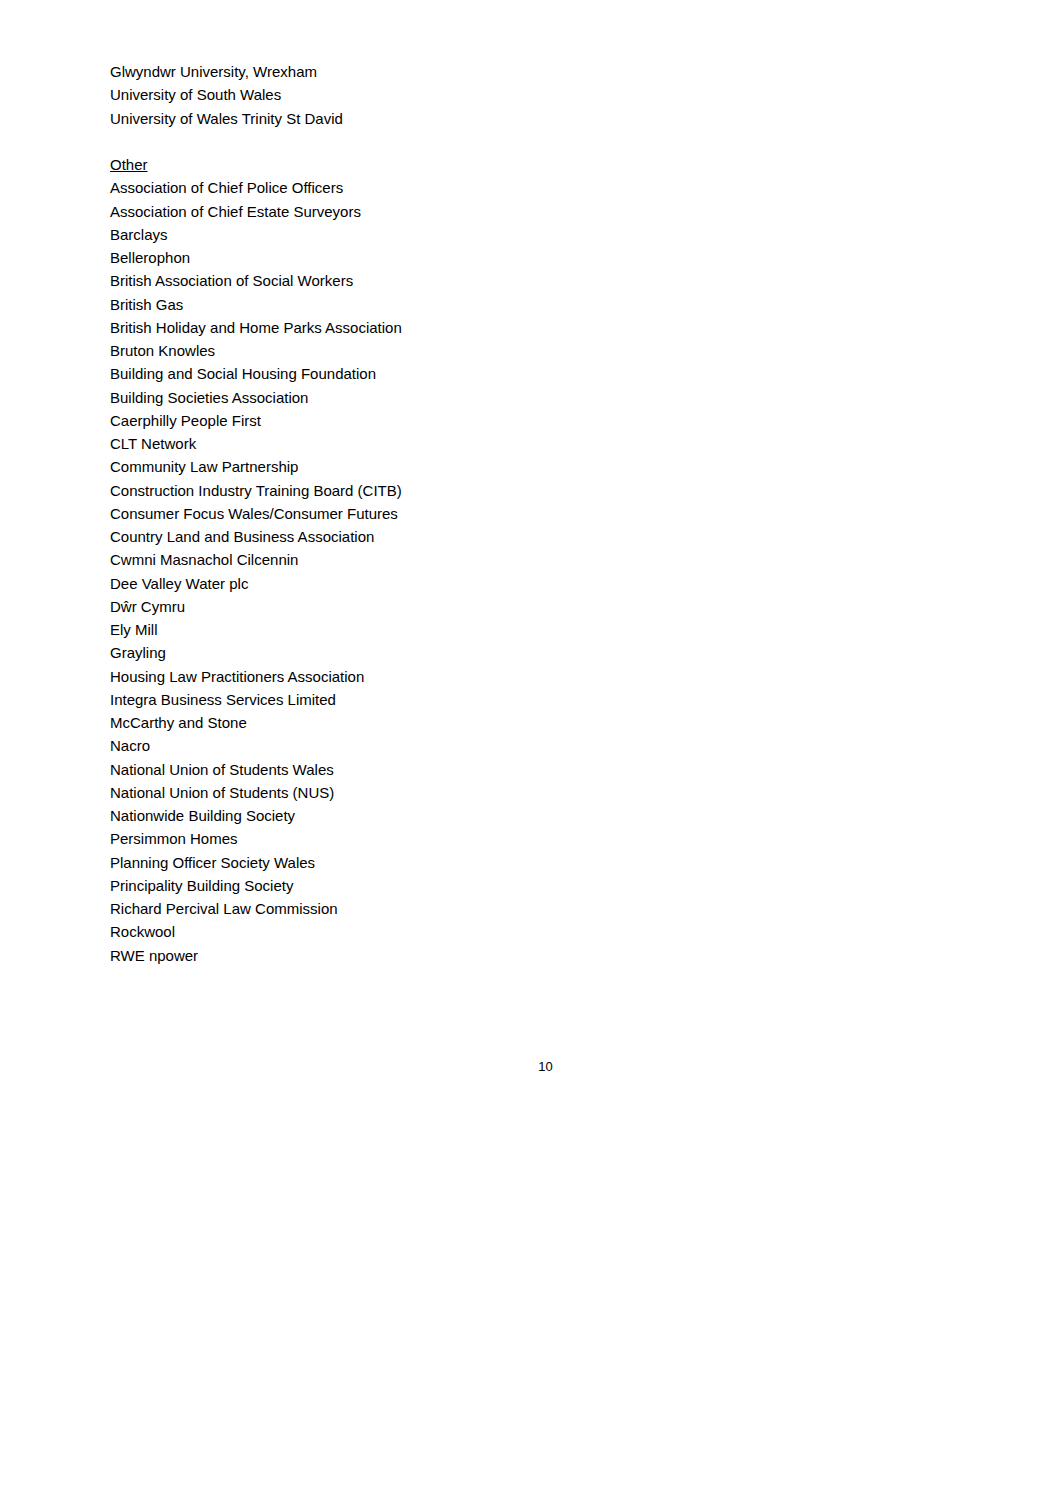Glwyndwr University, Wrexham
University of South Wales
University of Wales Trinity St David
Other
Association of Chief Police Officers
Association of Chief Estate Surveyors
Barclays
Bellerophon
British Association of Social Workers
British Gas
British Holiday and Home Parks Association
Bruton Knowles
Building and Social Housing Foundation
Building Societies Association
Caerphilly People First
CLT Network
Community Law Partnership
Construction Industry Training Board (CITB)
Consumer Focus Wales/Consumer Futures
Country Land and Business Association
Cwmni Masnachol Cilcennin
Dee Valley Water plc
Dŵr Cymru
Ely Mill
Grayling
Housing Law Practitioners Association
Integra Business Services Limited
McCarthy and Stone
Nacro
National Union of Students Wales
National Union of Students (NUS)
Nationwide Building Society
Persimmon Homes
Planning Officer Society Wales
Principality Building Society
Richard Percival Law Commission
Rockwool
RWE npower
10